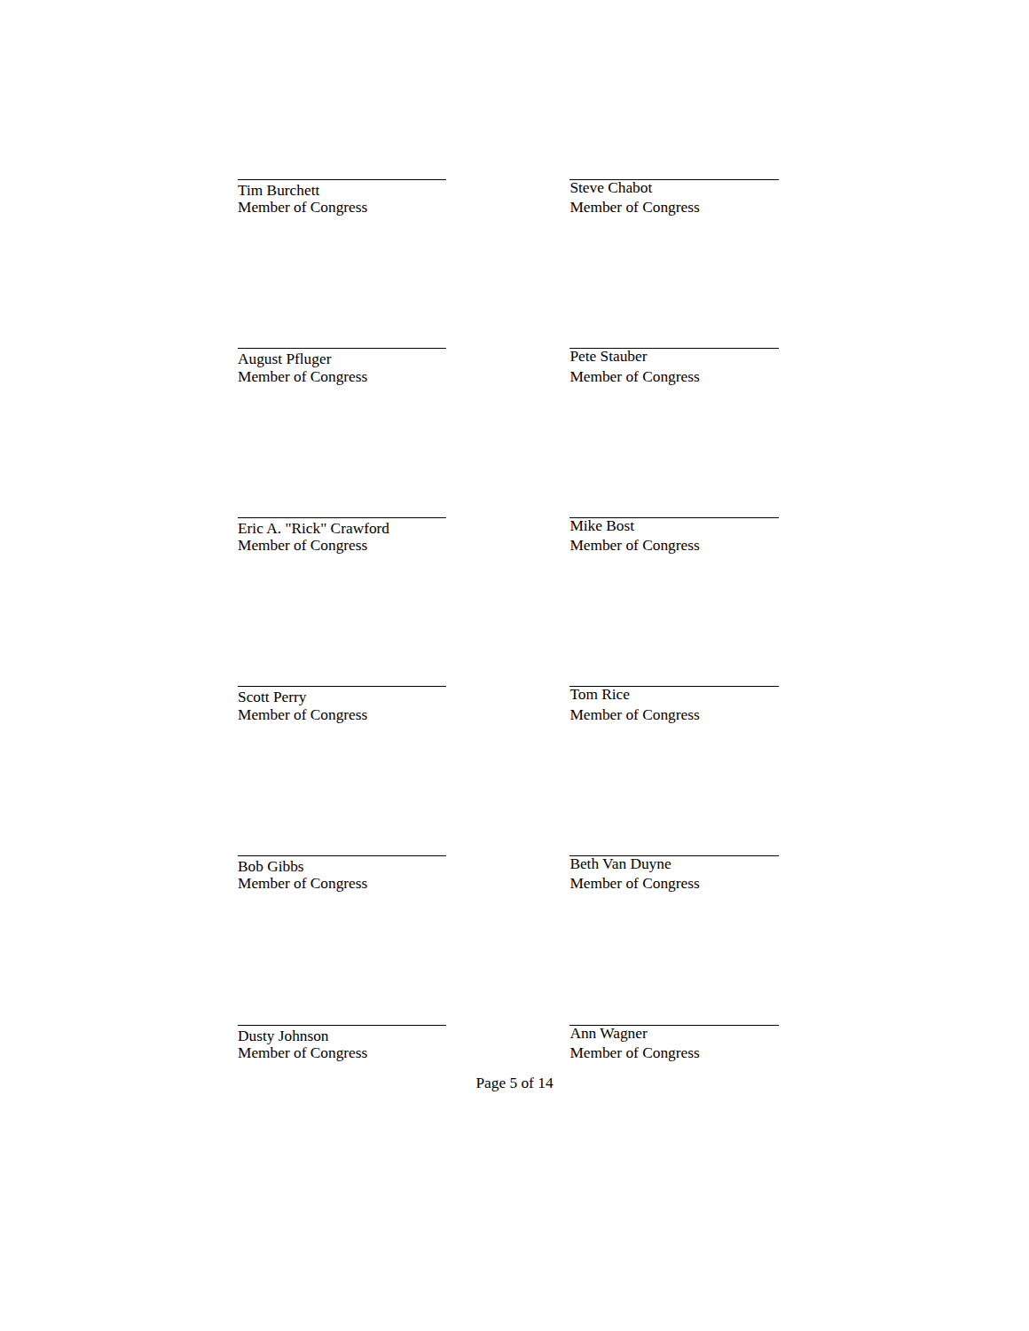| Tim Burchett Member of Congress | Steve Chabot Member of Congress |
| August Pfluger Member of Congress | Pete Stauber Member of Congress |
| Eric A. "Rick" Crawford Member of Congress | Mike Bost Member of Congress |
| Scott Perry Member of Congress | Tom Rice Member of Congress |
| Bob Gibbs Member of Congress | Beth Van Duyne Member of Congress |
| Dusty Johnson Member of Congress | Ann Wagner Member of Congress |
Page 5 of 14